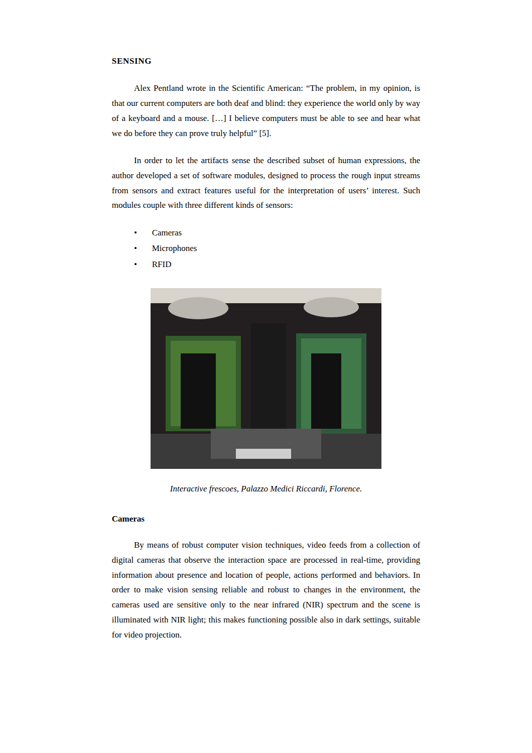SENSING
Alex Pentland wrote in the Scientific American: “The problem, in my opinion, is that our current computers are both deaf and blind: they experience the world only by way of a keyboard and a mouse. […] I believe computers must be able to see and hear what we do before they can prove truly helpful” [5].
In order to let the artifacts sense the described subset of human expressions, the author developed a set of software modules, designed to process the rough input streams from sensors and extract features useful for the interpretation of users’ interest. Such modules couple with three different kinds of sensors:
Cameras
Microphones
RFID
Interactive frescoes, Palazzo Medici Riccardi, Florence.
Cameras
By means of robust computer vision techniques, video feeds from a collection of digital cameras that observe the interaction space are processed in real-time, providing information about presence and location of people, actions performed and behaviors. In order to make vision sensing reliable and robust to changes in the environment, the cameras used are sensitive only to the near infrared (NIR) spectrum and the scene is illuminated with NIR light; this makes functioning possible also in dark settings, suitable for video projection.